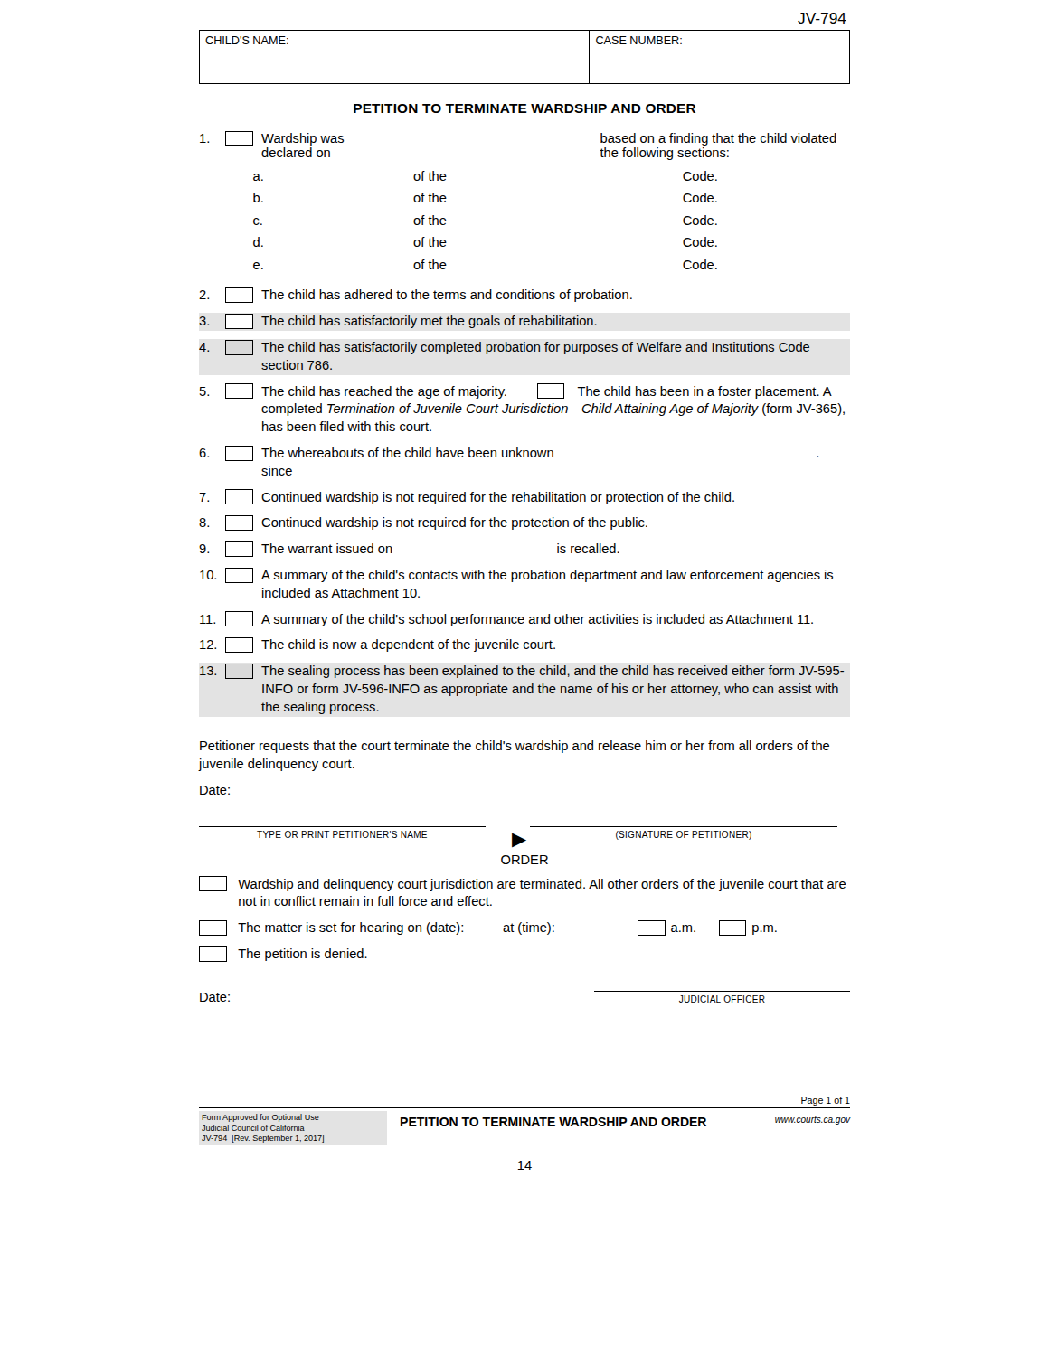JV-794
| CHILD'S NAME: | CASE NUMBER: |
PETITION TO TERMINATE WARDSHIP AND ORDER
1.
Wardship was declared on
based on a finding that the child violated the following sections:
a.
of the
Code.
b.
of the
Code.
c.
of the
Code.
d.
of the
Code.
e.
of the
Code.
2.
The child has adhered to the terms and conditions of probation.
3.
The child has satisfactorily met the goals of rehabilitation.
4.
The child has satisfactorily completed probation for purposes of Welfare and Institutions Code section 786.
5.
The child has reached the age of majority. The child has been in a foster placement. A completed Termination of Juvenile Court Jurisdiction—Child Attaining Age of Majority (form JV-365), has been filed with this court.
6.
The whereabouts of the child have been unknown since .
7.
Continued wardship is not required for the rehabilitation or protection of the child.
8.
Continued wardship is not required for the protection of the public.
9.
The warrant issued on is recalled.
10.
A summary of the child's contacts with the probation department and law enforcement agencies is included as Attachment 10.
11.
A summary of the child's school performance and other activities is included as Attachment 11.
12.
The child is now a dependent of the juvenile court.
13.
The sealing process has been explained to the child, and the child has received either form JV-595-INFO or form JV-596-INFO as appropriate and the name of his or her attorney, who can assist with the sealing process.
Petitioner requests that the court terminate the child's wardship and release him or her from all orders of the juvenile delinquency court.
Date:
TYPE OR PRINT PETITIONER'S NAME
▶
(SIGNATURE OF PETITIONER)
ORDER
Wardship and delinquency court jurisdiction are terminated. All other orders of the juvenile court that are not in conflict remain in full force and effect.
The matter is set for hearing on (date): at (time): a.m. p.m.
The petition is denied.
Date:
JUDICIAL OFFICER
Page 1 of 1
Form Approved for Optional Use
Judicial Council of California
JV-794 [Rev. September 1, 2017]
PETITION TO TERMINATE WARDSHIP AND ORDER
www.courts.ca.gov
14